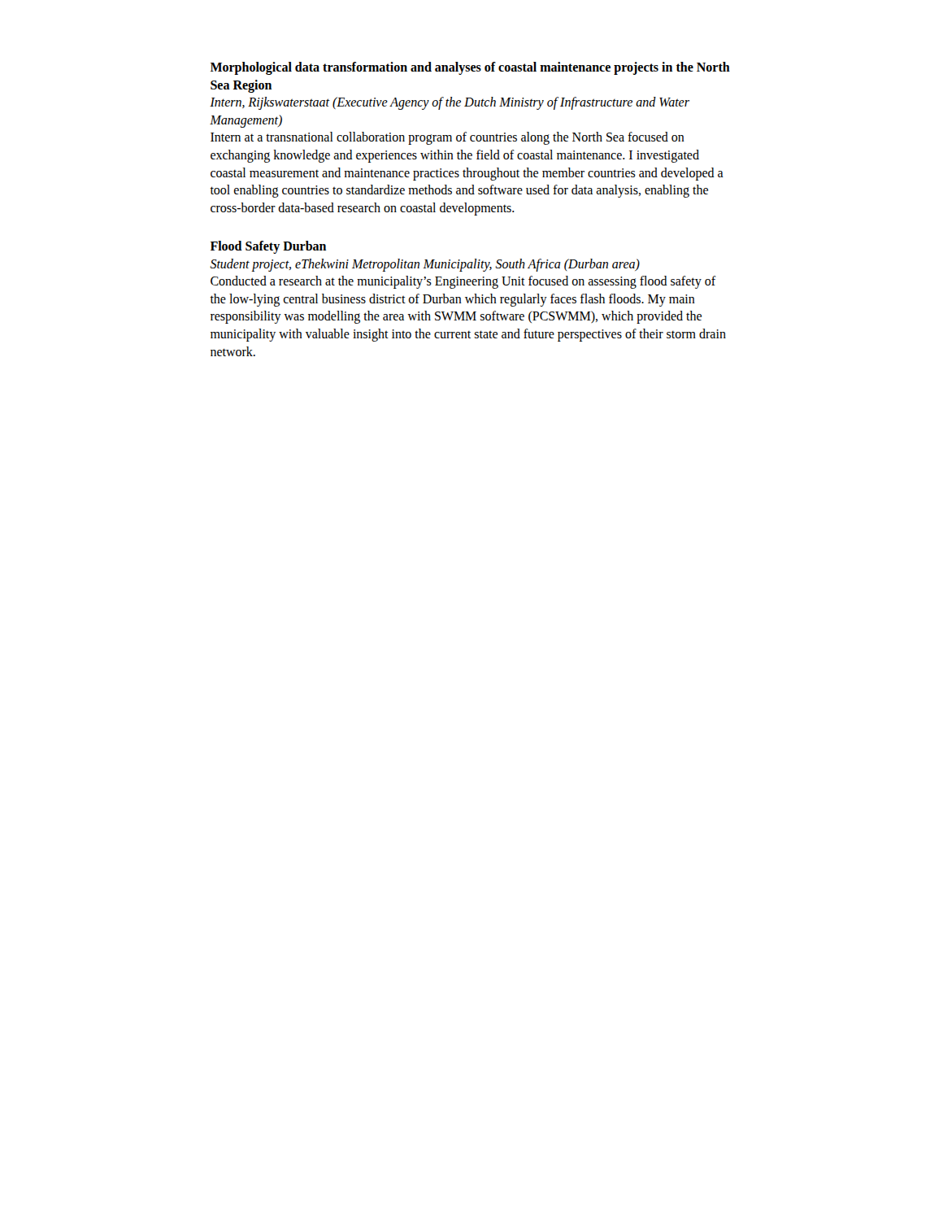Morphological data transformation and analyses of coastal maintenance projects in the North Sea Region
Intern, Rijkswaterstaat (Executive Agency of the Dutch Ministry of Infrastructure and Water Management)
Intern at a transnational collaboration program of countries along the North Sea focused on exchanging knowledge and experiences within the field of coastal maintenance. I investigated coastal measurement and maintenance practices throughout the member countries and developed a tool enabling countries to standardize methods and software used for data analysis, enabling the cross-border data-based research on coastal developments.
Flood Safety Durban
Student project, eThekwini Metropolitan Municipality, South Africa (Durban area)
Conducted a research at the municipality’s Engineering Unit focused on assessing flood safety of the low-lying central business district of Durban which regularly faces flash floods. My main responsibility was modelling the area with SWMM software (PCSWMM), which provided the municipality with valuable insight into the current state and future perspectives of their storm drain network.